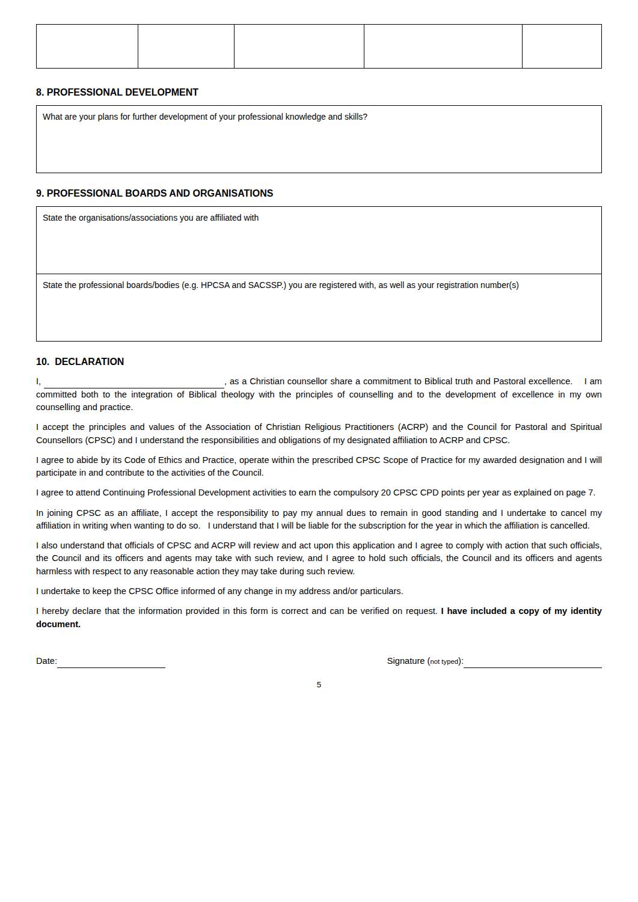8. PROFESSIONAL DEVELOPMENT
What are your plans for further development of your professional knowledge and skills?
9. PROFESSIONAL BOARDS AND ORGANISATIONS
State the organisations/associations you are affiliated with
State the professional boards/bodies (e.g. HPCSA and SACSSP.) you are registered with, as well as your registration number(s)
10. DECLARATION
I, , as a Christian counsellor share a commitment to Biblical truth and Pastoral excellence. I am committed both to the integration of Biblical theology with the principles of counselling and to the development of excellence in my own counselling and practice.
I accept the principles and values of the Association of Christian Religious Practitioners (ACRP) and the Council for Pastoral and Spiritual Counsellors (CPSC) and I understand the responsibilities and obligations of my designated affiliation to ACRP and CPSC.
I agree to abide by its Code of Ethics and Practice, operate within the prescribed CPSC Scope of Practice for my awarded designation and I will participate in and contribute to the activities of the Council.
I agree to attend Continuing Professional Development activities to earn the compulsory 20 CPSC CPD points per year as explained on page 7.
In joining CPSC as an affiliate, I accept the responsibility to pay my annual dues to remain in good standing and I undertake to cancel my affiliation in writing when wanting to do so. I understand that I will be liable for the subscription for the year in which the affiliation is cancelled.
I also understand that officials of CPSC and ACRP will review and act upon this application and I agree to comply with action that such officials, the Council and its officers and agents may take with such review, and I agree to hold such officials, the Council and its officers and agents harmless with respect to any reasonable action they may take during such review.
I undertake to keep the CPSC Office informed of any change in my address and/or particulars.
I hereby declare that the information provided in this form is correct and can be verified on request. I have included a copy of my identity document.
Date:
Signature (not typed):
5